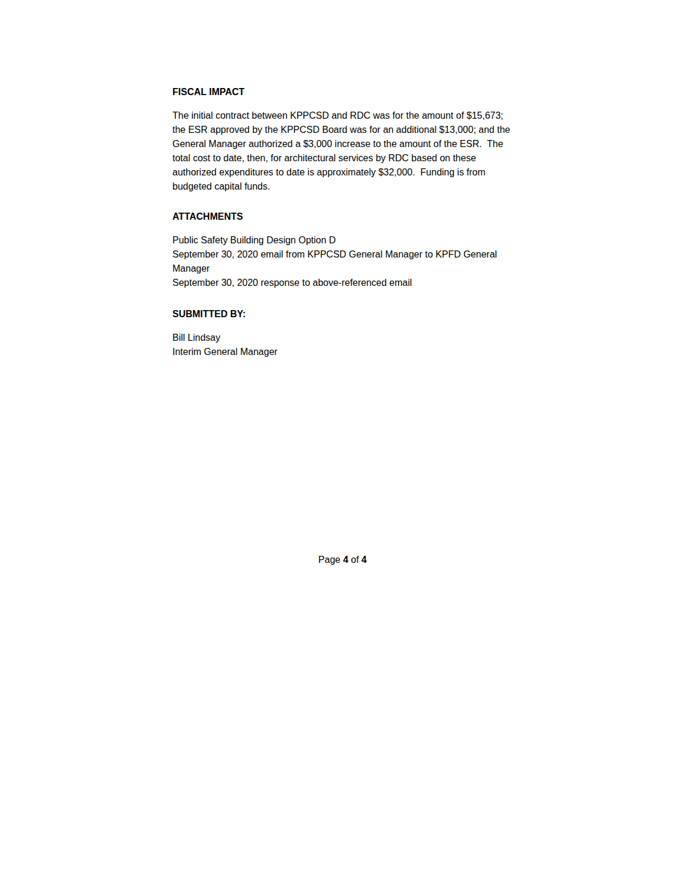FISCAL IMPACT
The initial contract between KPPCSD and RDC was for the amount of $15,673; the ESR approved by the KPPCSD Board was for an additional $13,000; and the General Manager authorized a $3,000 increase to the amount of the ESR. The total cost to date, then, for architectural services by RDC based on these authorized expenditures to date is approximately $32,000. Funding is from budgeted capital funds.
ATTACHMENTS
Public Safety Building Design Option D
September 30, 2020 email from KPPCSD General Manager to KPFD General Manager
September 30, 2020 response to above-referenced email
SUBMITTED BY:
Bill Lindsay
Interim General Manager
Page 4 of 4